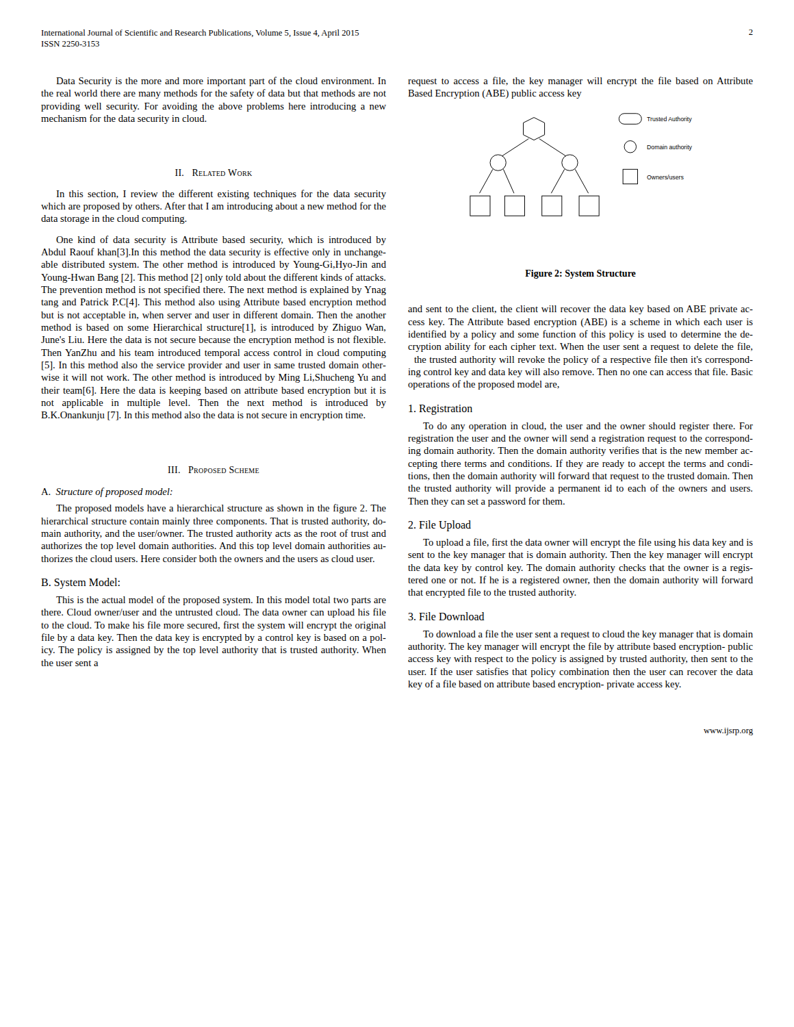International Journal of Scientific and Research Publications, Volume 5, Issue 4, April 2015
ISSN 2250-3153
2
Data Security is the more and more important part of the cloud environment. In the real world there are many methods for the safety of data but that methods are not providing well security. For avoiding the above problems here introducing a new mechanism for the data security in cloud.
II. Related Work
In this section, I review the different existing techniques for the data security which are proposed by others. After that I am introducing about a new method for the data storage in the cloud computing.
One kind of data security is Attribute based security, which is introduced by Abdul Raouf khan[3].In this method the data security is effective only in unchangeable distributed system. The other method is introduced by Young-Gi,Hyo-Jin and Young-Hwan Bang [2]. This method [2] only told about the different kinds of attacks. The prevention method is not specified there. The next method is explained by Ynag tang and Patrick P.C[4]. This method also using Attribute based encryption method but is not acceptable in, when server and user in different domain. Then the another method is based on some Hierarchical structure[1], is introduced by Zhiguo Wan, June's Liu. Here the data is not secure because the encryption method is not flexible. Then YanZhu and his team introduced temporal access control in cloud computing [5]. In this method also the service provider and user in same trusted domain otherwise it will not work. The other method is introduced by Ming Li,Shucheng Yu and their team[6]. Here the data is keeping based on attribute based encryption but it is not applicable in multiple level. Then the next method is introduced by B.K.Onankunju [7]. In this method also the data is not secure in encryption time.
III. Proposed Scheme
A. Structure of proposed model:
The proposed models have a hierarchical structure as shown in the figure 2. The hierarchical structure contain mainly three components. That is trusted authority, domain authority, and the user/owner. The trusted authority acts as the root of trust and authorizes the top level domain authorities. And this top level domain authorities authorizes the cloud users. Here consider both the owners and the users as cloud user.
B. System Model:
This is the actual model of the proposed system. In this model total two parts are there. Cloud owner/user and the untrusted cloud. The data owner can upload his file to the cloud. To make his file more secured, first the system will encrypt the original file by a data key. Then the data key is encrypted by a control key is based on a policy. The policy is assigned by the top level authority that is trusted authority. When the user sent a
request to access a file, the key manager will encrypt the file based on Attribute Based Encryption (ABE) public access key
Trusted Authority Domain authority Owners/users
Figure 2: System Structure
and sent to the client, the client will recover the data key based on ABE private access key. The Attribute based encryption (ABE) is a scheme in which each user is identified by a policy and some function of this policy is used to determine the decryption ability for each cipher text. When the user sent a request to delete the file, the trusted authority will revoke the policy of a respective file then it's corresponding control key and data key will also remove. Then no one can access that file. Basic operations of the proposed model are,
1. Registration
To do any operation in cloud, the user and the owner should register there. For registration the user and the owner will send a registration request to the corresponding domain authority. Then the domain authority verifies that is the new member accepting there terms and conditions. If they are ready to accept the terms and conditions, then the domain authority will forward that request to the trusted domain. Then the trusted authority will provide a permanent id to each of the owners and users. Then they can set a password for them.
2. File Upload
To upload a file, first the data owner will encrypt the file using his data key and is sent to the key manager that is domain authority. Then the key manager will encrypt the data key by control key. The domain authority checks that the owner is a registered one or not. If he is a registered owner, then the domain authority will forward that encrypted file to the trusted authority.
3. File Download
To download a file the user sent a request to cloud the key manager that is domain authority. The key manager will encrypt the file by attribute based encryption- public access key with respect to the policy is assigned by trusted authority, then sent to the user. If the user satisfies that policy combination then the user can recover the data key of a file based on attribute based encryption- private access key.
www.ijsrp.org